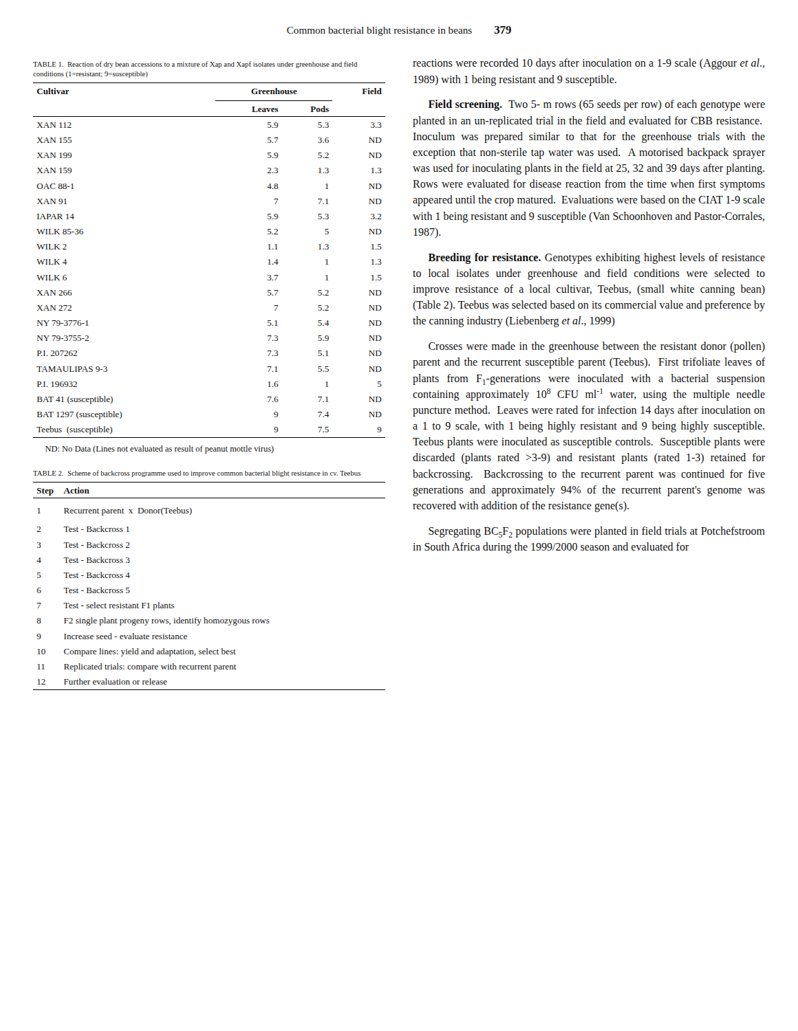Common bacterial blight resistance in beans 379
TABLE 1. Reaction of dry bean accessions to a mixture of Xap and Xapf isolates under greenhouse and field conditions (1=resistant; 9=susceptible)
| Cultivar | Greenhouse | Field |
| --- | --- | --- |
| | Leaves | Pods | |
| XAN 112 | 5.9 | 5.3 | 3.3 |
| XAN 155 | 5.7 | 3.6 | ND |
| XAN 199 | 5.9 | 5.2 | ND |
| XAN 159 | 2.3 | 1.3 | 1.3 |
| OAC 88-1 | 4.8 | 1 | ND |
| XAN 91 | 7 | 7.1 | ND |
| IAPAR 14 | 5.9 | 5.3 | 3.2 |
| WILK 85-36 | 5.2 | 5 | ND |
| WILK 2 | 1.1 | 1.3 | 1.5 |
| WILK 4 | 1.4 | 1 | 1.3 |
| WILK 6 | 3.7 | 1 | 1.5 |
| XAN 266 | 5.7 | 5.2 | ND |
| XAN 272 | 7 | 5.2 | ND |
| NY 79-3776-1 | 5.1 | 5.4 | ND |
| NY 79-3755-2 | 7.3 | 5.9 | ND |
| P.I. 207262 | 7.3 | 5.1 | ND |
| TAMAULIPAS 9-3 | 7.1 | 5.5 | ND |
| P.I. 196932 | 1.6 | 1 | 5 |
| BAT 41 (susceptible) | 7.6 | 7.1 | ND |
| BAT 1297 (susceptible) | 9 | 7.4 | ND |
| Teebus (susceptible) | 9 | 7.5 | 9 |
ND: No Data (Lines not evaluated as result of peanut mottle virus)
TABLE 2. Scheme of backcross programme used to improve common bacterial blight resistance in cv. Teebus
| Step | Action |
| --- | --- |
| 1 | Recurrent parent x Donor(Teebus) |
| 2 | Test - Backcross 1 |
| 3 | Test - Backcross 2 |
| 4 | Test - Backcross 3 |
| 5 | Test - Backcross 4 |
| 6 | Test - Backcross 5 |
| 7 | Test - select resistant F1 plants |
| 8 | F2 single plant progeny rows, identify homozygous rows |
| 9 | Increase seed - evaluate resistance |
| 10 | Compare lines: yield and adaptation, select best |
| 11 | Replicated trials: compare with recurrent parent |
| 12 | Further evaluation or release |
reactions were recorded 10 days after inoculation on a 1-9 scale (Aggour et al., 1989) with 1 being resistant and 9 susceptible.
Field screening. Two 5- m rows (65 seeds per row) of each genotype were planted in an un-replicated trial in the field and evaluated for CBB resistance. Inoculum was prepared similar to that for the greenhouse trials with the exception that non-sterile tap water was used. A motorised backpack sprayer was used for inoculating plants in the field at 25, 32 and 39 days after planting. Rows were evaluated for disease reaction from the time when first symptoms appeared until the crop matured. Evaluations were based on the CIAT 1-9 scale with 1 being resistant and 9 susceptible (Van Schoonhoven and Pastor-Corrales, 1987).
Breeding for resistance. Genotypes exhibiting highest levels of resistance to local isolates under greenhouse and field conditions were selected to improve resistance of a local cultivar, Teebus, (small white canning bean) (Table 2). Teebus was selected based on its commercial value and preference by the canning industry (Liebenberg et al., 1999)
Crosses were made in the greenhouse between the resistant donor (pollen) parent and the recurrent susceptible parent (Teebus). First trifoliate leaves of plants from F1-generations were inoculated with a bacterial suspension containing approximately 108 CFU ml-1 water, using the multiple needle puncture method. Leaves were rated for infection 14 days after inoculation on a 1 to 9 scale, with 1 being highly resistant and 9 being highly susceptible. Teebus plants were inoculated as susceptible controls. Susceptible plants were discarded (plants rated >3-9) and resistant plants (rated 1-3) retained for backcrossing. Backcrossing to the recurrent parent was continued for five generations and approximately 94% of the recurrent parent's genome was recovered with addition of the resistance gene(s).
Segregating BC5F2 populations were planted in field trials at Potchefstroom in South Africa during the 1999/2000 season and evaluated for